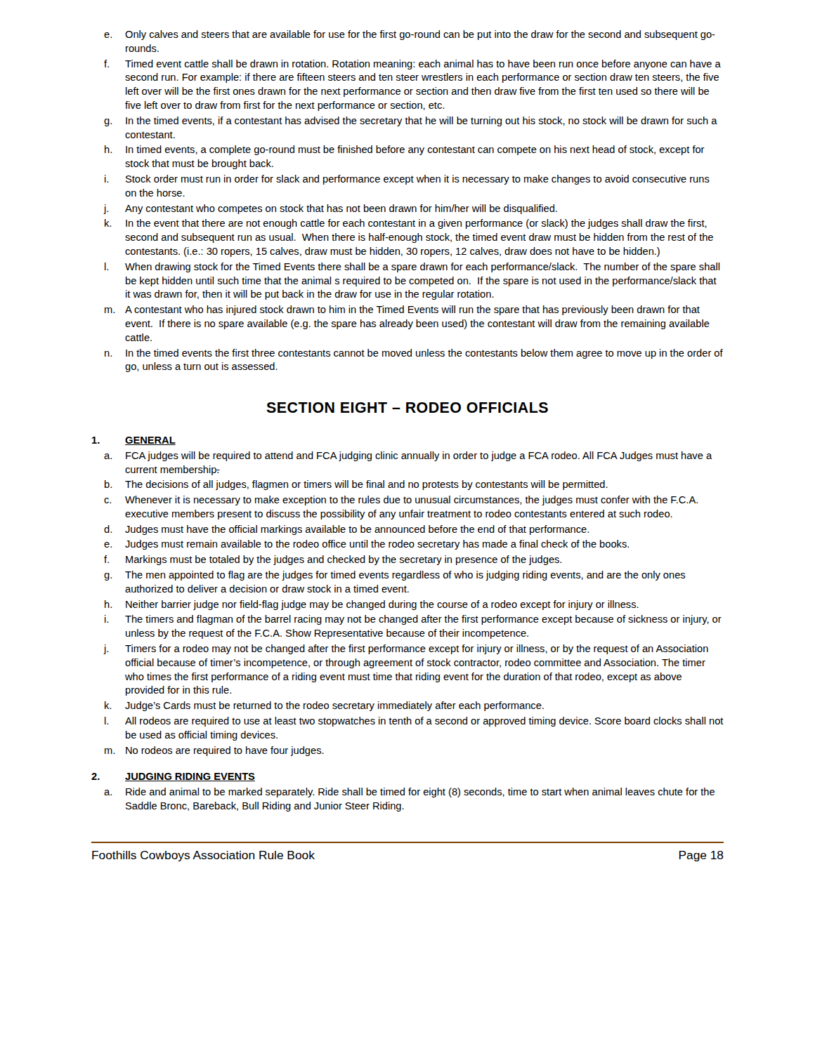Only calves and steers that are available for use for the first go-round can be put into the draw for the second and subsequent go-rounds.
Timed event cattle shall be drawn in rotation. Rotation meaning: each animal has to have been run once before anyone can have a second run. For example: if there are fifteen steers and ten steer wrestlers in each performance or section draw ten steers, the five left over will be the first ones drawn for the next performance or section and then draw five from the first ten used so there will be five left over to draw from first for the next performance or section, etc.
In the timed events, if a contestant has advised the secretary that he will be turning out his stock, no stock will be drawn for such a contestant.
In timed events, a complete go-round must be finished before any contestant can compete on his next head of stock, except for stock that must be brought back.
Stock order must run in order for slack and performance except when it is necessary to make changes to avoid consecutive runs on the horse.
Any contestant who competes on stock that has not been drawn for him/her will be disqualified.
In the event that there are not enough cattle for each contestant in a given performance (or slack) the judges shall draw the first, second and subsequent run as usual. When there is half-enough stock, the timed event draw must be hidden from the rest of the contestants. (i.e.: 30 ropers, 15 calves, draw must be hidden, 30 ropers, 12 calves, draw does not have to be hidden.)
When drawing stock for the Timed Events there shall be a spare drawn for each performance/slack. The number of the spare shall be kept hidden until such time that the animal s required to be competed on. If the spare is not used in the performance/slack that it was drawn for, then it will be put back in the draw for use in the regular rotation.
A contestant who has injured stock drawn to him in the Timed Events will run the spare that has previously been drawn for that event. If there is no spare available (e.g. the spare has already been used) the contestant will draw from the remaining available cattle.
In the timed events the first three contestants cannot be moved unless the contestants below them agree to move up in the order of go, unless a turn out is assessed.
SECTION EIGHT – RODEO OFFICIALS
1. GENERAL
FCA judges will be required to attend and FCA judging clinic annually in order to judge a FCA rodeo. All FCA Judges must have a current membership.
The decisions of all judges, flagmen or timers will be final and no protests by contestants will be permitted.
Whenever it is necessary to make exception to the rules due to unusual circumstances, the judges must confer with the F.C.A. executive members present to discuss the possibility of any unfair treatment to rodeo contestants entered at such rodeo.
Judges must have the official markings available to be announced before the end of that performance.
Judges must remain available to the rodeo office until the rodeo secretary has made a final check of the books.
Markings must be totaled by the judges and checked by the secretary in presence of the judges.
The men appointed to flag are the judges for timed events regardless of who is judging riding events, and are the only ones authorized to deliver a decision or draw stock in a timed event.
Neither barrier judge nor field-flag judge may be changed during the course of a rodeo except for injury or illness.
The timers and flagman of the barrel racing may not be changed after the first performance except because of sickness or injury, or unless by the request of the F.C.A. Show Representative because of their incompetence.
Timers for a rodeo may not be changed after the first performance except for injury or illness, or by the request of an Association official because of timer’s incompetence, or through agreement of stock contractor, rodeo committee and Association. The timer who times the first performance of a riding event must time that riding event for the duration of that rodeo, except as above provided for in this rule.
Judge’s Cards must be returned to the rodeo secretary immediately after each performance.
All rodeos are required to use at least two stopwatches in tenth of a second or approved timing device. Score board clocks shall not be used as official timing devices.
No rodeos are required to have four judges.
2. JUDGING RIDING EVENTS
Ride and animal to be marked separately. Ride shall be timed for eight (8) seconds, time to start when animal leaves chute for the Saddle Bronc, Bareback, Bull Riding and Junior Steer Riding.
Foothills Cowboys Association Rule Book Page 18